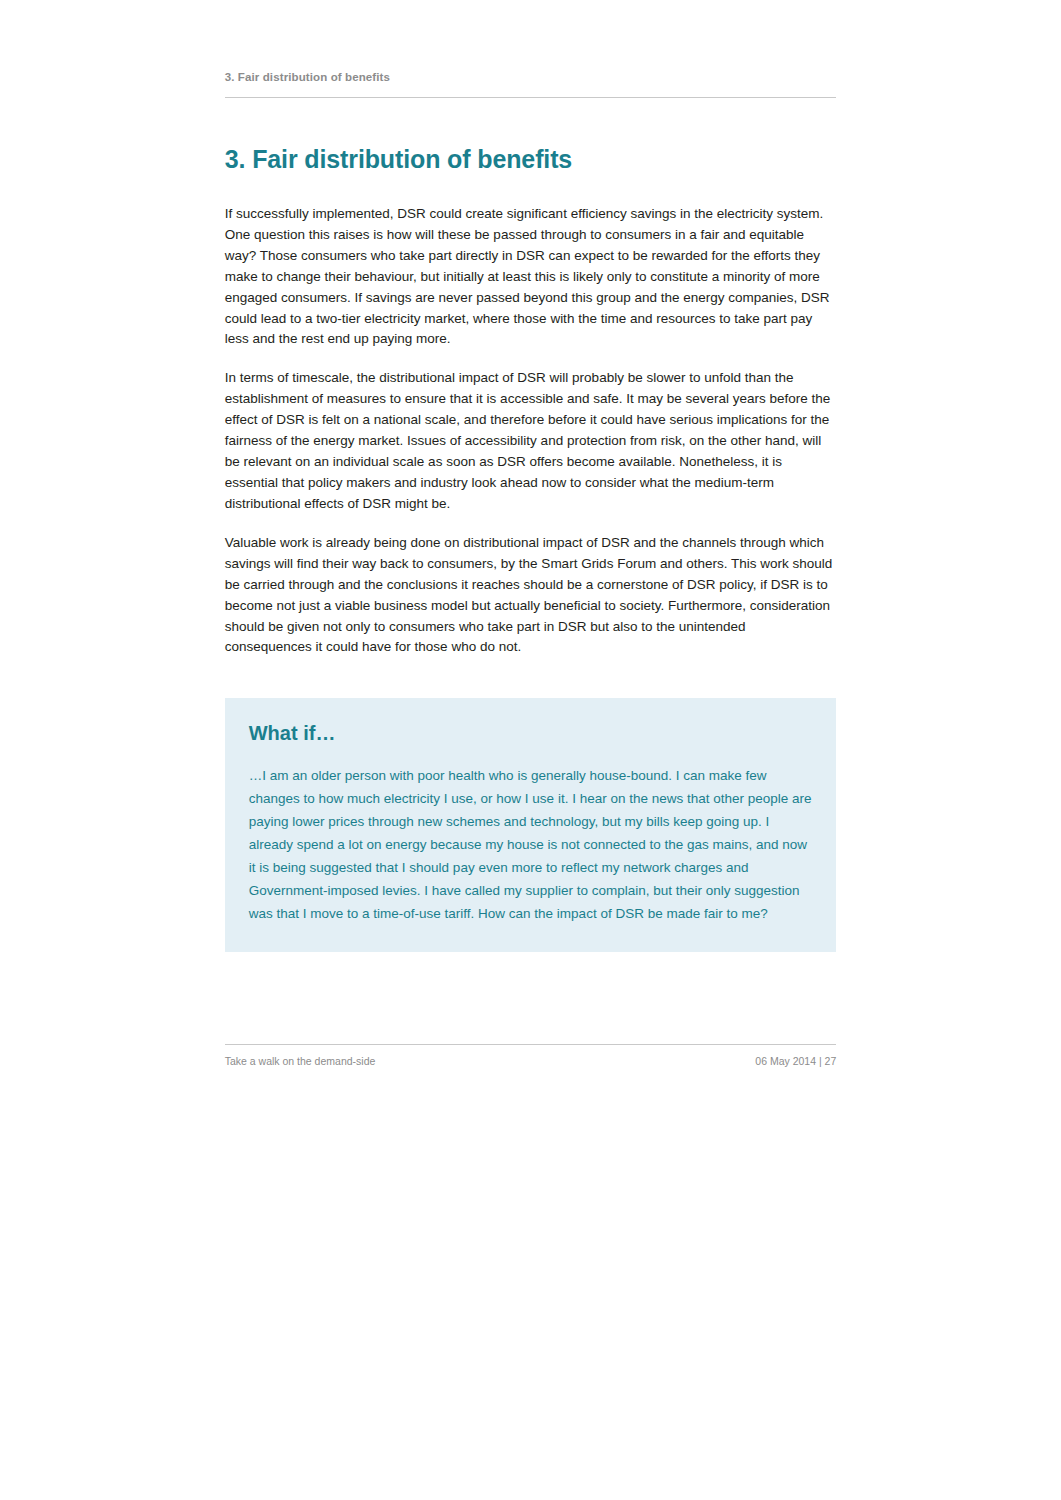3. Fair distribution of benefits
3. Fair distribution of benefits
If successfully implemented, DSR could create significant efficiency savings in the electricity system. One question this raises is how will these be passed through to consumers in a fair and equitable way? Those consumers who take part directly in DSR can expect to be rewarded for the efforts they make to change their behaviour, but initially at least this is likely only to constitute a minority of more engaged consumers. If savings are never passed beyond this group and the energy companies, DSR could lead to a two-tier electricity market, where those with the time and resources to take part pay less and the rest end up paying more.
In terms of timescale, the distributional impact of DSR will probably be slower to unfold than the establishment of measures to ensure that it is accessible and safe. It may be several years before the effect of DSR is felt on a national scale, and therefore before it could have serious implications for the fairness of the energy market. Issues of accessibility and protection from risk, on the other hand, will be relevant on an individual scale as soon as DSR offers become available. Nonetheless, it is essential that policy makers and industry look ahead now to consider what the medium-term distributional effects of DSR might be.
Valuable work is already being done on distributional impact of DSR and the channels through which savings will find their way back to consumers, by the Smart Grids Forum and others. This work should be carried through and the conclusions it reaches should be a cornerstone of DSR policy, if DSR is to become not just a viable business model but actually beneficial to society. Furthermore, consideration should be given not only to consumers who take part in DSR but also to the unintended consequences it could have for those who do not.
What if…
…I am an older person with poor health who is generally house-bound. I can make few changes to how much electricity I use, or how I use it. I hear on the news that other people are paying lower prices through new schemes and technology, but my bills keep going up. I already spend a lot on energy because my house is not connected to the gas mains, and now it is being suggested that I should pay even more to reflect my network charges and Government-imposed levies. I have called my supplier to complain, but their only suggestion was that I move to a time-of-use tariff. How can the impact of DSR be made fair to me?
Take a walk on the demand-side 06 May 2014 | 27